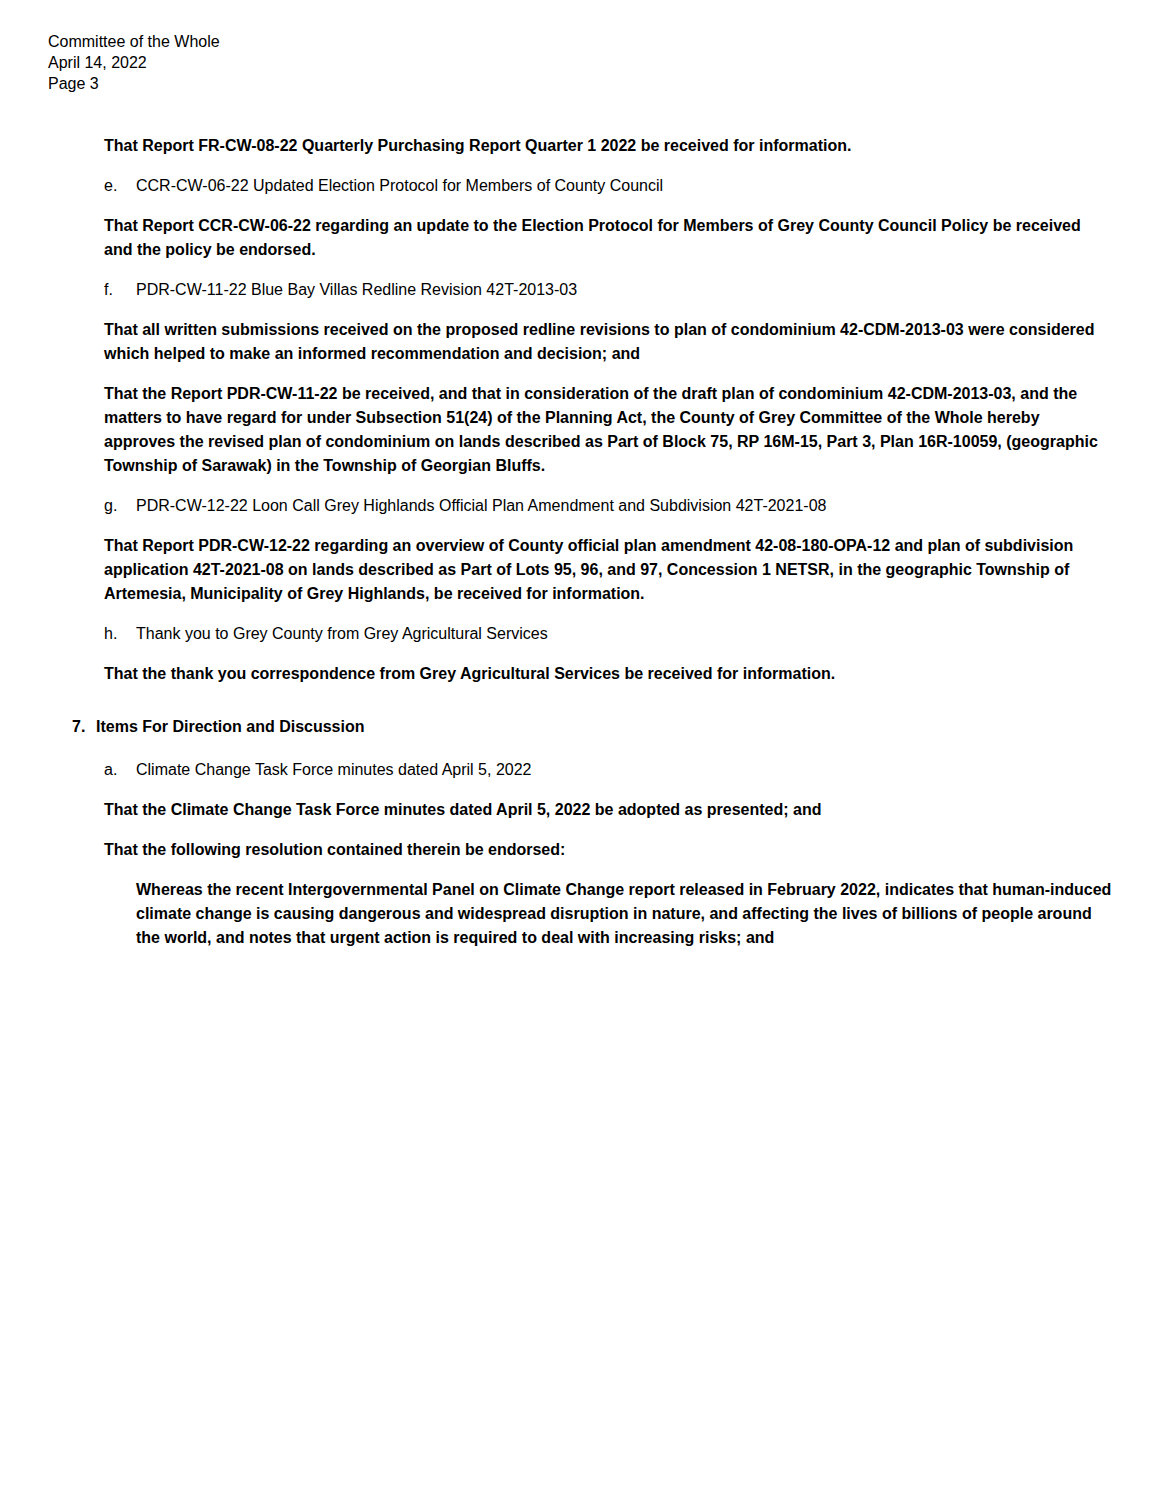Committee of the Whole
April 14, 2022
Page 3
That Report FR-CW-08-22 Quarterly Purchasing Report Quarter 1 2022 be received for information.
e. CCR-CW-06-22 Updated Election Protocol for Members of County Council
That Report CCR-CW-06-22 regarding an update to the Election Protocol for Members of Grey County Council Policy be received and the policy be endorsed.
f. PDR-CW-11-22 Blue Bay Villas Redline Revision 42T-2013-03
That all written submissions received on the proposed redline revisions to plan of condominium 42-CDM-2013-03 were considered which helped to make an informed recommendation and decision; and
That the Report PDR-CW-11-22 be received, and that in consideration of the draft plan of condominium 42-CDM-2013-03, and the matters to have regard for under Subsection 51(24) of the Planning Act, the County of Grey Committee of the Whole hereby approves the revised plan of condominium on lands described as Part of Block 75, RP 16M-15, Part 3, Plan 16R-10059, (geographic Township of Sarawak) in the Township of Georgian Bluffs.
g. PDR-CW-12-22 Loon Call Grey Highlands Official Plan Amendment and Subdivision 42T-2021-08
That Report PDR-CW-12-22 regarding an overview of County official plan amendment 42-08-180-OPA-12 and plan of subdivision application 42T-2021-08 on lands described as Part of Lots 95, 96, and 97, Concession 1 NETSR, in the geographic Township of Artemesia, Municipality of Grey Highlands, be received for information.
h. Thank you to Grey County from Grey Agricultural Services
That the thank you correspondence from Grey Agricultural Services be received for information.
7. Items For Direction and Discussion
a. Climate Change Task Force minutes dated April 5, 2022
That the Climate Change Task Force minutes dated April 5, 2022 be adopted as presented; and
That the following resolution contained therein be endorsed:
Whereas the recent Intergovernmental Panel on Climate Change report released in February 2022, indicates that human-induced climate change is causing dangerous and widespread disruption in nature, and affecting the lives of billions of people around the world, and notes that urgent action is required to deal with increasing risks; and